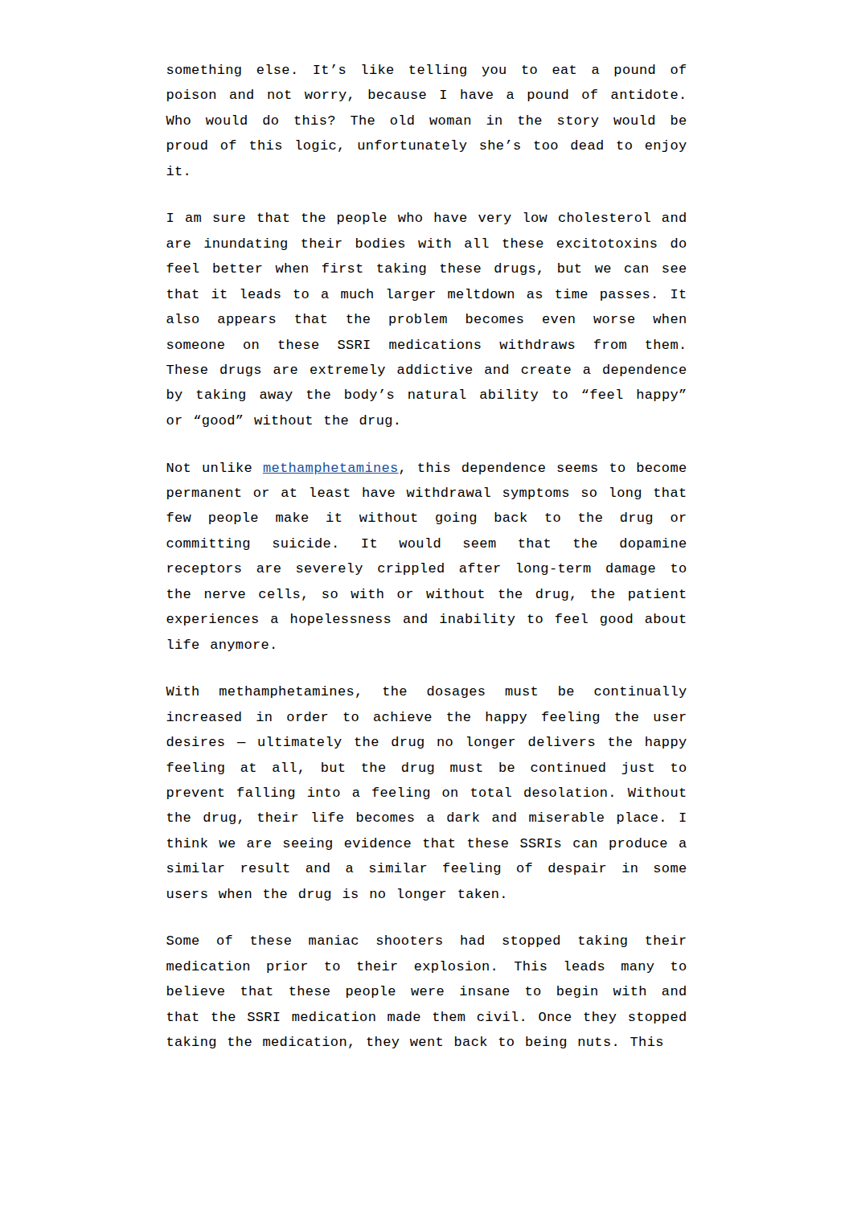something else. It’s like telling you to eat a pound of poison and not worry, because I have a pound of antidote. Who would do this? The old woman in the story would be proud of this logic, unfortunately she’s too dead to enjoy it.
I am sure that the people who have very low cholesterol and are inundating their bodies with all these excitotoxins do feel better when first taking these drugs, but we can see that it leads to a much larger meltdown as time passes. It also appears that the problem becomes even worse when someone on these SSRI medications withdraws from them. These drugs are extremely addictive and create a dependence by taking away the body’s natural ability to “feel happy” or “good” without the drug.
Not unlike methamphetamines, this dependence seems to become permanent or at least have withdrawal symptoms so long that few people make it without going back to the drug or committing suicide. It would seem that the dopamine receptors are severely crippled after long-term damage to the nerve cells, so with or without the drug, the patient experiences a hopelessness and inability to feel good about life anymore.
With methamphetamines, the dosages must be continually increased in order to achieve the happy feeling the user desires — ultimately the drug no longer delivers the happy feeling at all, but the drug must be continued just to prevent falling into a feeling on total desolation. Without the drug, their life becomes a dark and miserable place. I think we are seeing evidence that these SSRIs can produce a similar result and a similar feeling of despair in some users when the drug is no longer taken.
Some of these maniac shooters had stopped taking their medication prior to their explosion. This leads many to believe that these people were insane to begin with and that the SSRI medication made them civil. Once they stopped taking the medication, they went back to being nuts. This